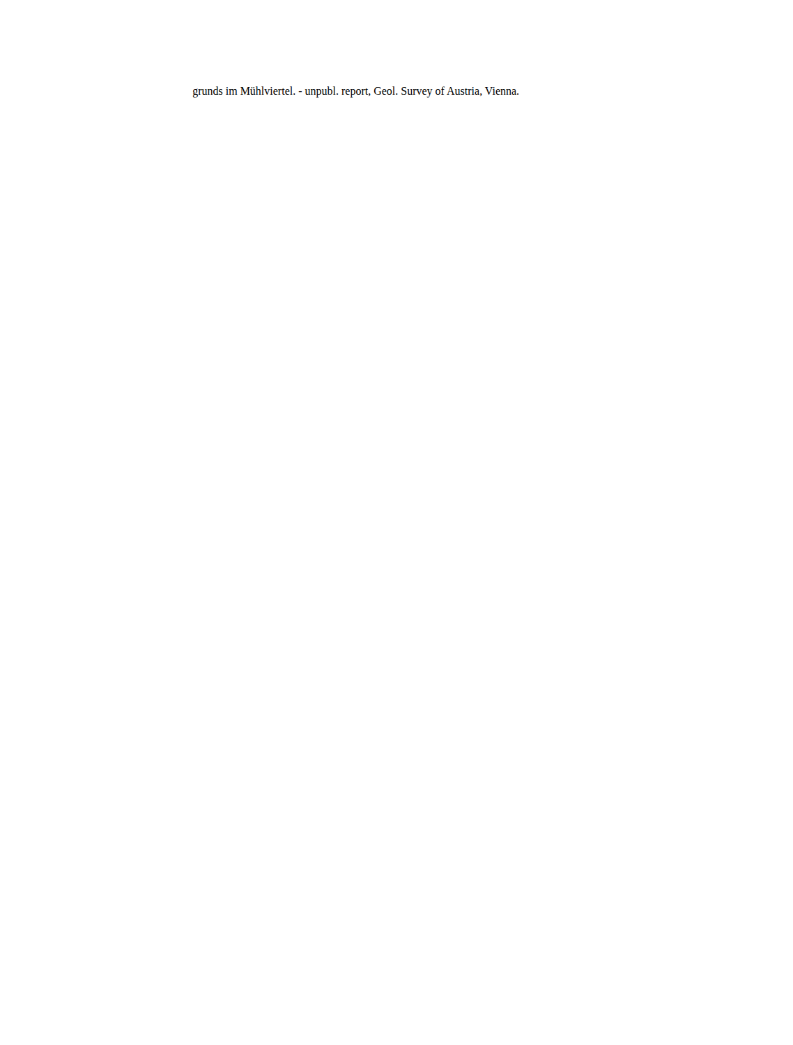grunds im Mühlviertel. - unpubl. report, Geol. Survey of Austria, Vienna.